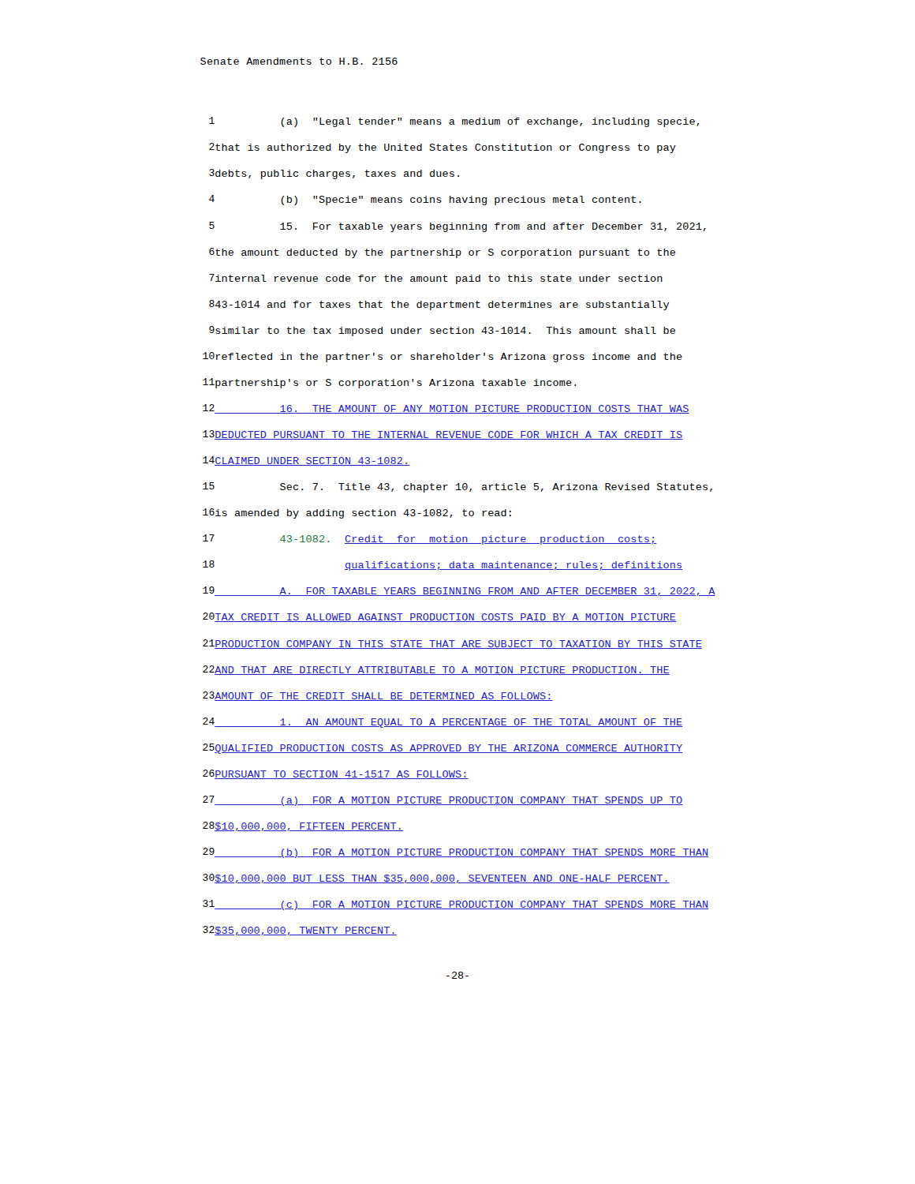Senate Amendments to H.B. 2156
| 1 | (a) "Legal tender" means a medium of exchange, including specie, |
| 2 | that is authorized by the United States Constitution or Congress to pay |
| 3 | debts, public charges, taxes and dues. |
| 4 | (b) "Specie" means coins having precious metal content. |
| 5 | 15. For taxable years beginning from and after December 31, 2021, |
| 6 | the amount deducted by the partnership or S corporation pursuant to the |
| 7 | internal revenue code for the amount paid to this state under section |
| 8 | 43-1014 and for taxes that the department determines are substantially |
| 9 | similar to the tax imposed under section 43-1014. This amount shall be |
| 10 | reflected in the partner's or shareholder's Arizona gross income and the |
| 11 | partnership's or S corporation's Arizona taxable income. |
| 12 | 16. THE AMOUNT OF ANY MOTION PICTURE PRODUCTION COSTS THAT WAS |
| 13 | DEDUCTED PURSUANT TO THE INTERNAL REVENUE CODE FOR WHICH A TAX CREDIT IS |
| 14 | CLAIMED UNDER SECTION 43-1082. |
| 15 | Sec. 7. Title 43, chapter 10, article 5, Arizona Revised Statutes, |
| 16 | is amended by adding section 43-1082, to read: |
| 17 | 43-1082. Credit for motion picture production costs; |
| 18 | qualifications; data maintenance; rules; definitions |
| 19 | A. FOR TAXABLE YEARS BEGINNING FROM AND AFTER DECEMBER 31, 2022, A |
| 20 | TAX CREDIT IS ALLOWED AGAINST PRODUCTION COSTS PAID BY A MOTION PICTURE |
| 21 | PRODUCTION COMPANY IN THIS STATE THAT ARE SUBJECT TO TAXATION BY THIS STATE |
| 22 | AND THAT ARE DIRECTLY ATTRIBUTABLE TO A MOTION PICTURE PRODUCTION. THE |
| 23 | AMOUNT OF THE CREDIT SHALL BE DETERMINED AS FOLLOWS: |
| 24 | 1. AN AMOUNT EQUAL TO A PERCENTAGE OF THE TOTAL AMOUNT OF THE |
| 25 | QUALIFIED PRODUCTION COSTS AS APPROVED BY THE ARIZONA COMMERCE AUTHORITY |
| 26 | PURSUANT TO SECTION 41-1517 AS FOLLOWS: |
| 27 | (a) FOR A MOTION PICTURE PRODUCTION COMPANY THAT SPENDS UP TO |
| 28 | $10,000,000, FIFTEEN PERCENT. |
| 29 | (b) FOR A MOTION PICTURE PRODUCTION COMPANY THAT SPENDS MORE THAN |
| 30 | $10,000,000 BUT LESS THAN $35,000,000, SEVENTEEN AND ONE-HALF PERCENT. |
| 31 | (c) FOR A MOTION PICTURE PRODUCTION COMPANY THAT SPENDS MORE THAN |
| 32 | $35,000,000, TWENTY PERCENT. |
-28-